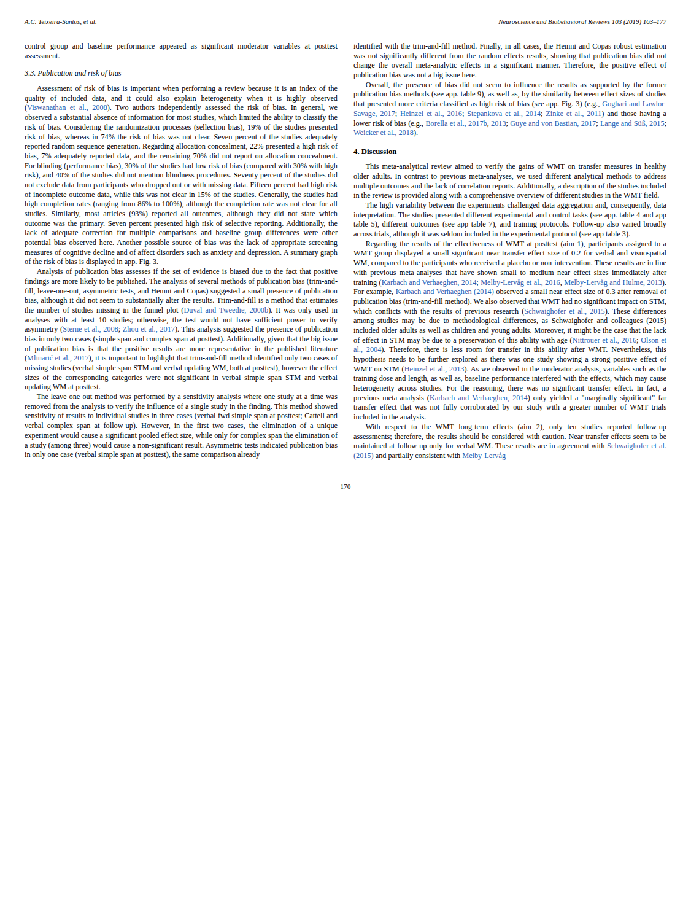A.C. Teixeira-Santos, et al.
Neuroscience and Biobehavioral Reviews 103 (2019) 163–177
control group and baseline performance appeared as significant moderator variables at posttest assessment.
3.3. Publication and risk of bias
Assessment of risk of bias is important when performing a review because it is an index of the quality of included data, and it could also explain heterogeneity when it is highly observed (Viswanathan et al., 2008). Two authors independently assessed the risk of bias. In general, we observed a substantial absence of information for most studies, which limited the ability to classify the risk of bias. Considering the randomization processes (sellection bias), 19% of the studies presented risk of bias, whereas in 74% the risk of bias was not clear. Seven percent of the studies adequately reported random sequence generation. Regarding allocation concealment, 22% presented a high risk of bias, 7% adequately reported data, and the remaining 70% did not report on allocation concealment. For blinding (performance bias), 30% of the studies had low risk of bias (compared with 30% with high risk), and 40% of the studies did not mention blindness procedures. Seventy percent of the studies did not exclude data from participants who dropped out or with missing data. Fifteen percent had high risk of incomplete outcome data, while this was not clear in 15% of the studies. Generally, the studies had high completion rates (ranging from 86% to 100%), although the completion rate was not clear for all studies. Similarly, most articles (93%) reported all outcomes, although they did not state which outcome was the primary. Seven percent presented high risk of selective reporting. Additionally, the lack of adequate correction for multiple comparisons and baseline group differences were other potential bias observed here. Another possible source of bias was the lack of appropriate screening measures of cognitive decline and of affect disorders such as anxiety and depression. A summary graph of the risk of bias is displayed in app. Fig. 3.
Analysis of publication bias assesses if the set of evidence is biased due to the fact that positive findings are more likely to be published. The analysis of several methods of publication bias (trim-and-fill, leave-one-out, asymmetric tests, and Hemni and Copas) suggested a small presence of publication bias, although it did not seem to substantially alter the results. Trim-and-fill is a method that estimates the number of studies missing in the funnel plot (Duval and Tweedie, 2000b). It was only used in analyses with at least 10 studies; otherwise, the test would not have sufficient power to verify asymmetry (Sterne et al., 2008; Zhou et al., 2017). This analysis suggested the presence of publication bias in only two cases (simple span and complex span at posttest). Additionally, given that the big issue of publication bias is that the positive results are more representative in the published literature (Mlinarić et al., 2017), it is important to highlight that trim-and-fill method identified only two cases of missing studies (verbal simple span STM and verbal updating WM, both at posttest), however the effect sizes of the corresponding categories were not significant in verbal simple span STM and verbal updating WM at posttest.
The leave-one-out method was performed by a sensitivity analysis where one study at a time was removed from the analysis to verify the influence of a single study in the finding. This method showed sensitivity of results to individual studies in three cases (verbal fwd simple span at posttest; Cattell and verbal complex span at follow-up). However, in the first two cases, the elimination of a unique experiment would cause a significant pooled effect size, while only for complex span the elimination of a study (among three) would cause a non-significant result. Asymmetric tests indicated publication bias in only one case (verbal simple span at posttest), the same comparison already
identified with the trim-and-fill method. Finally, in all cases, the Hemni and Copas robust estimation was not significantly different from the random-effects results, showing that publication bias did not change the overall meta-analytic effects in a significant manner. Therefore, the positive effect of publication bias was not a big issue here.
Overall, the presence of bias did not seem to influence the results as supported by the former publication bias methods (see app. table 9), as well as, by the similarity between effect sizes of studies that presented more criteria classified as high risk of bias (see app. Fig. 3) (e.g., Goghari and Lawlor-Savage, 2017; Heinzel et al., 2016; Stepankova et al., 2014; Zinke et al., 2011) and those having a lower risk of bias (e.g., Borella et al., 2017b, 2013; Guye and von Bastian, 2017; Lange and Süß, 2015; Weicker et al., 2018).
4. Discussion
This meta-analytical review aimed to verify the gains of WMT on transfer measures in healthy older adults. In contrast to previous meta-analyses, we used different analytical methods to address multiple outcomes and the lack of correlation reports. Additionally, a description of the studies included in the review is provided along with a comprehensive overview of different studies in the WMT field.
The high variability between the experiments challenged data aggregation and, consequently, data interpretation. The studies presented different experimental and control tasks (see app. table 4 and app table 5), different outcomes (see app table 7), and training protocols. Follow-up also varied broadly across trials, although it was seldom included in the experimental protocol (see app table 3).
Regarding the results of the effectiveness of WMT at posttest (aim 1), participants assigned to a WMT group displayed a small significant near transfer effect size of 0.2 for verbal and visuospatial WM, compared to the participants who received a placebo or non-intervention. These results are in line with previous meta-analyses that have shown small to medium near effect sizes immediately after training (Karbach and Verhaeghen, 2014; Melby-Lervåg et al., 2016, Melby-Lervåg and Hulme, 2013). For example, Karbach and Verhaeghen (2014) observed a small near effect size of 0.3 after removal of publication bias (trim-and-fill method). We also observed that WMT had no significant impact on STM, which conflicts with the results of previous research (Schwaighofer et al., 2015). These differences among studies may be due to methodological differences, as Schwaighofer and colleagues (2015) included older adults as well as children and young adults. Moreover, it might be the case that the lack of effect in STM may be due to a preservation of this ability with age (Nittrouer et al., 2016; Olson et al., 2004). Therefore, there is less room for transfer in this ability after WMT. Nevertheless, this hypothesis needs to be further explored as there was one study showing a strong positive effect of WMT on STM (Heinzel et al., 2013). As we observed in the moderator analysis, variables such as the training dose and length, as well as, baseline performance interfered with the effects, which may cause heterogeneity across studies. For the reasoning, there was no significant transfer effect. In fact, a previous meta-analysis (Karbach and Verhaeghen, 2014) only yielded a "marginally significant" far transfer effect that was not fully corroborated by our study with a greater number of WMT trials included in the analysis.
With respect to the WMT long-term effects (aim 2), only ten studies reported follow-up assessments; therefore, the results should be considered with caution. Near transfer effects seem to be maintained at follow-up only for verbal WM. These results are in agreement with Schwaighofer et al. (2015) and partially consistent with Melby-Lervåg
170